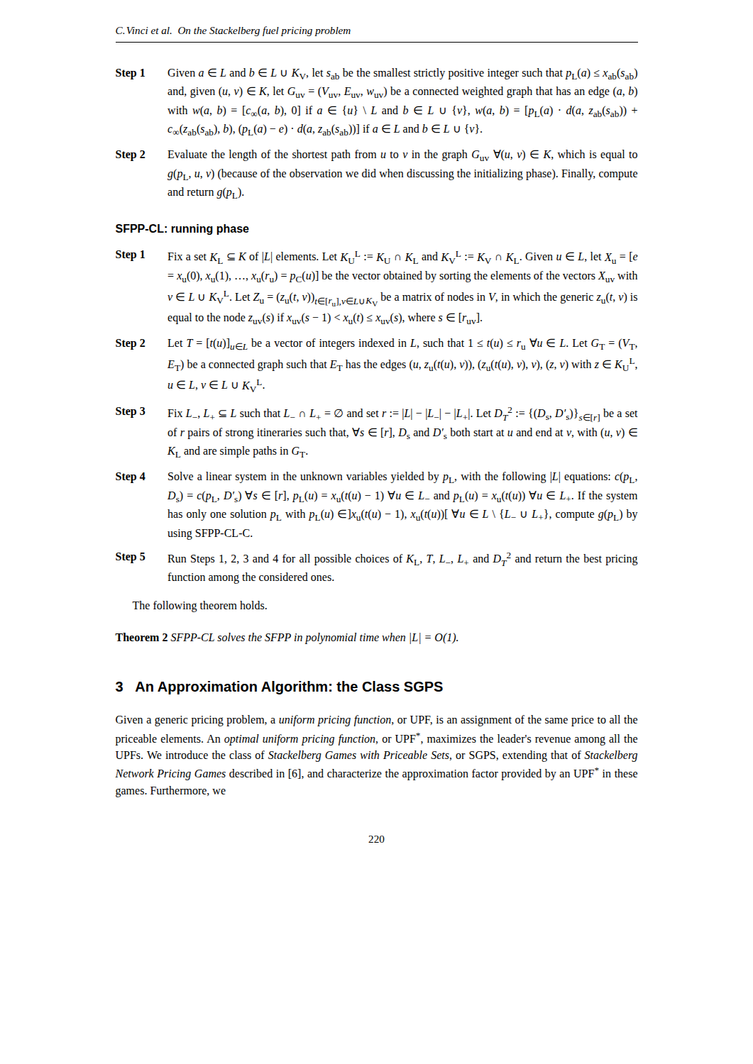C. Vinci et al. On the Stackelberg fuel pricing problem
Step 1
Given a ∈ L and b ∈ L ∪ KV, let sab be the smallest strictly positive integer such that pL(a) ≤ xab(sab) and, given (u, v) ∈ K, let Guv = (Vuv, Euv, wuv) be a connected weighted graph that has an edge (a, b) with w(a, b) = [c∞(a, b), 0] if a ∈ {u} \ L and b ∈ L ∪ {v}, w(a, b) = [pL(a) · d(a, zab(sab)) + c∞(zab(sab), b), (pL(a) − e) · d(a, zab(sab))] if a ∈ L and b ∈ L ∪ {v}.
Step 2
Evaluate the length of the shortest path from u to v in the graph Guv ∀(u, v) ∈ K, which is equal to g(pL, u, v) (because of the observation we did when discussing the initializing phase). Finally, compute and return g(pL).
SFPP-CL: running phase
Step 1
Fix a set KL ⊆ K of |L| elements. Let KUL := KU ∩ KL and KVL := KV ∩ KL. Given u ∈ L, let Xu = [e = xu(0), xu(1), …, xu(ru) = pC(u)] be the vector obtained by sorting the elements of the vectors Xuv with v ∈ L ∪ KVL. Let Zu = (zu(t, v))t∈[ru],v∈L∪KV be a matrix of nodes in V, in which the generic zu(t, v) is equal to the node zuv(s) if xuv(s − 1) < xu(t) ≤ xuv(s), where s ∈ [ruv].
Step 2
Let T = [t(u)]u∈L be a vector of integers indexed in L, such that 1 ≤ t(u) ≤ ru ∀u ∈ L. Let GT = (VT, ET) be a connected graph such that ET has the edges (u, zu(t(u), v)), (zu(t(u), v), v), (z, v) with z ∈ KUL, u ∈ L, v ∈ L ∪ KVL.
Step 3
Fix L−, L+ ⊆ L such that L− ∩ L+ = ∅ and set r := |L| − |L−| − |L+|. Let DT2 := {(Ds, D′s)}s∈[r] be a set of r pairs of strong itineraries such that, ∀s ∈ [r], Ds and D′s both start at u and end at v, with (u, v) ∈ KL and are simple paths in GT.
Step 4
Solve a linear system in the unknown variables yielded by pL, with the following |L| equations: c(pL, Ds) = c(pL, D′s) ∀s ∈ [r], pL(u) = xu(t(u) − 1) ∀u ∈ L− and pL(u) = xu(t(u)) ∀u ∈ L+. If the system has only one solution pL with pL(u) ∈]xu(t(u) − 1), xu(t(u))[ ∀u ∈ L \ {L− ∪ L+}, compute g(pL) by using SFPP-CL-C.
Step 5
Run Steps 1, 2, 3 and 4 for all possible choices of KL, T, L−, L+ and DT2 and return the best pricing function among the considered ones.
The following theorem holds.
Theorem 2 SFPP-CL solves the SFPP in polynomial time when |L| = O(1).
3 An Approximation Algorithm: the Class SGPS
Given a generic pricing problem, a uniform pricing function, or UPF, is an assignment of the same price to all the priceable elements. An optimal uniform pricing function, or UPF*, maximizes the leader's revenue among all the UPFs. We introduce the class of Stackelberg Games with Priceable Sets, or SGPS, extending that of Stackelberg Network Pricing Games described in [6], and characterize the approximation factor provided by an UPF* in these games. Furthermore, we
220